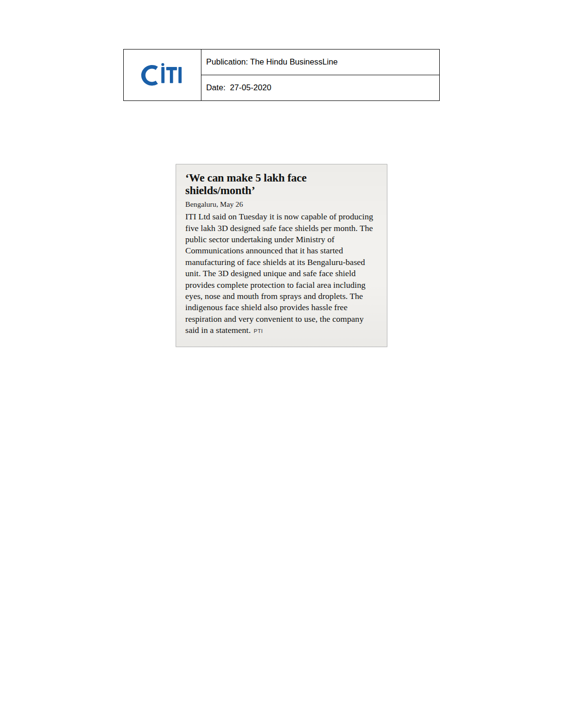| | Publication: The Hindu BusinessLine |
| Date: 27-05-2020 |
‘We can make 5 lakh face shields/month’
Bengaluru, May 26
ITI Ltd said on Tuesday it is now capable of producing five lakh 3D designed safe face shields per month. The public sector undertaking under Ministry of Communications announced that it has started manufacturing of face shields at its Bengaluru-based unit. The 3D designed unique and safe face shield provides complete protection to facial area including eyes, nose and mouth from sprays and droplets. The indigenous face shield also provides hassle free respiration and very convenient to use, the company said in a statement.PTI